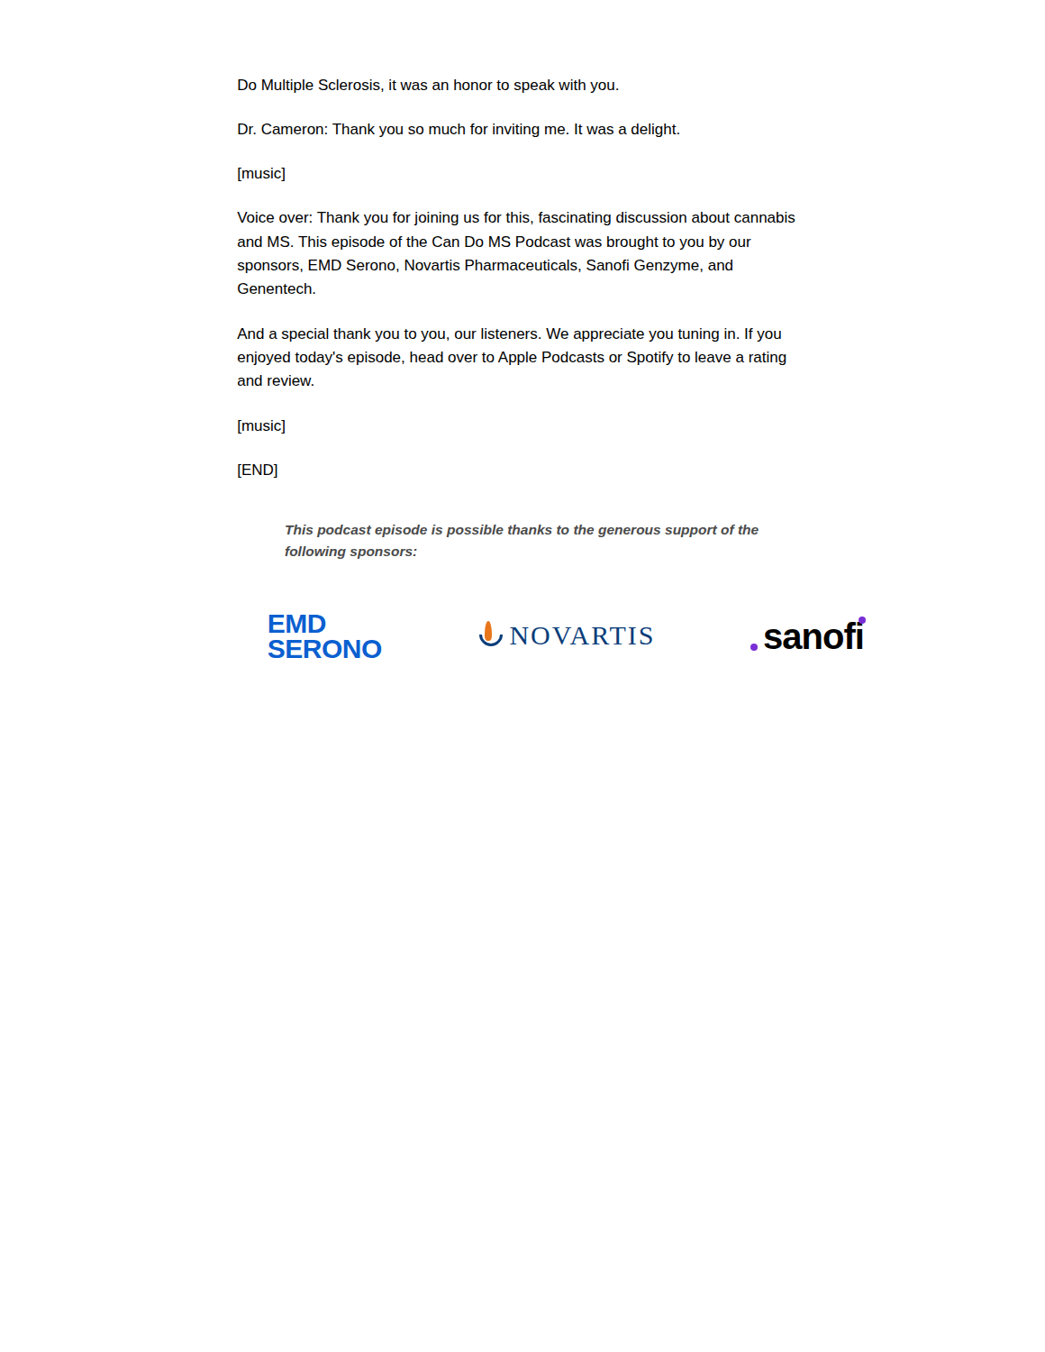Do Multiple Sclerosis, it was an honor to speak with you.
Dr. Cameron: Thank you so much for inviting me. It was a delight.
[music]
Voice over: Thank you for joining us for this, fascinating discussion about cannabis and MS. This episode of the Can Do MS Podcast was brought to you by our sponsors, EMD Serono, Novartis Pharmaceuticals, Sanofi Genzyme, and Genentech.
And a special thank you to you, our listeners. We appreciate you tuning in. If you enjoyed today's episode, head over to Apple Podcasts or Spotify to leave a rating and review.
[music]
[END]
This podcast episode is possible thanks to the generous support of the following sponsors:
EMDSERONO
NOVARTIS
sanofi